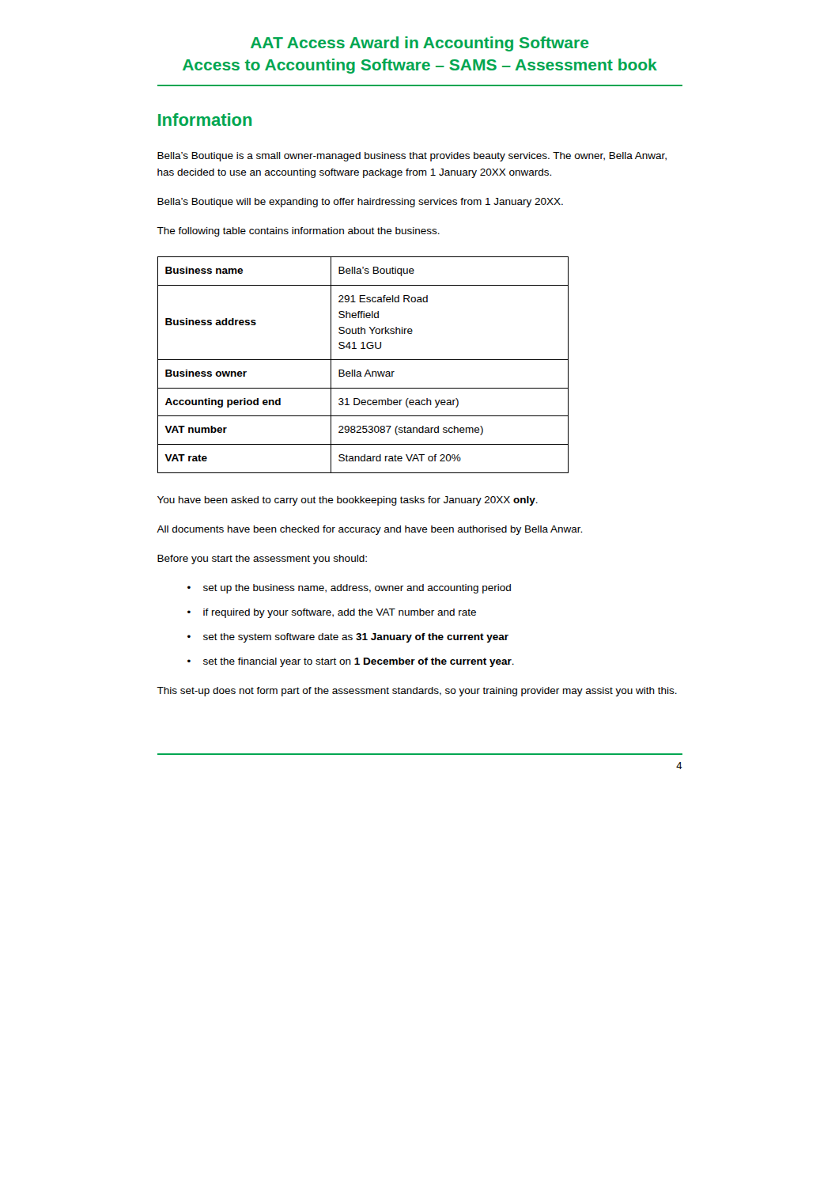AAT Access Award in Accounting Software Access to Accounting Software – SAMS – Assessment book
Information
Bella’s Boutique is a small owner-managed business that provides beauty services. The owner, Bella Anwar, has decided to use an accounting software package from 1 January 20XX onwards.
Bella’s Boutique will be expanding to offer hairdressing services from 1 January 20XX.
The following table contains information about the business.
| Business name | Bella’s Boutique |
| Business address | 291 Escafeld Road Sheffield South Yorkshire S41 1GU |
| Business owner | Bella Anwar |
| Accounting period end | 31 December (each year) |
| VAT number | 298253087 (standard scheme) |
| VAT rate | Standard rate VAT of 20% |
You have been asked to carry out the bookkeeping tasks for January 20XX only.
All documents have been checked for accuracy and have been authorised by Bella Anwar.
Before you start the assessment you should:
set up the business name, address, owner and accounting period
if required by your software, add the VAT number and rate
set the system software date as 31 January of the current year
set the financial year to start on 1 December of the current year.
This set-up does not form part of the assessment standards, so your training provider may assist you with this.
4